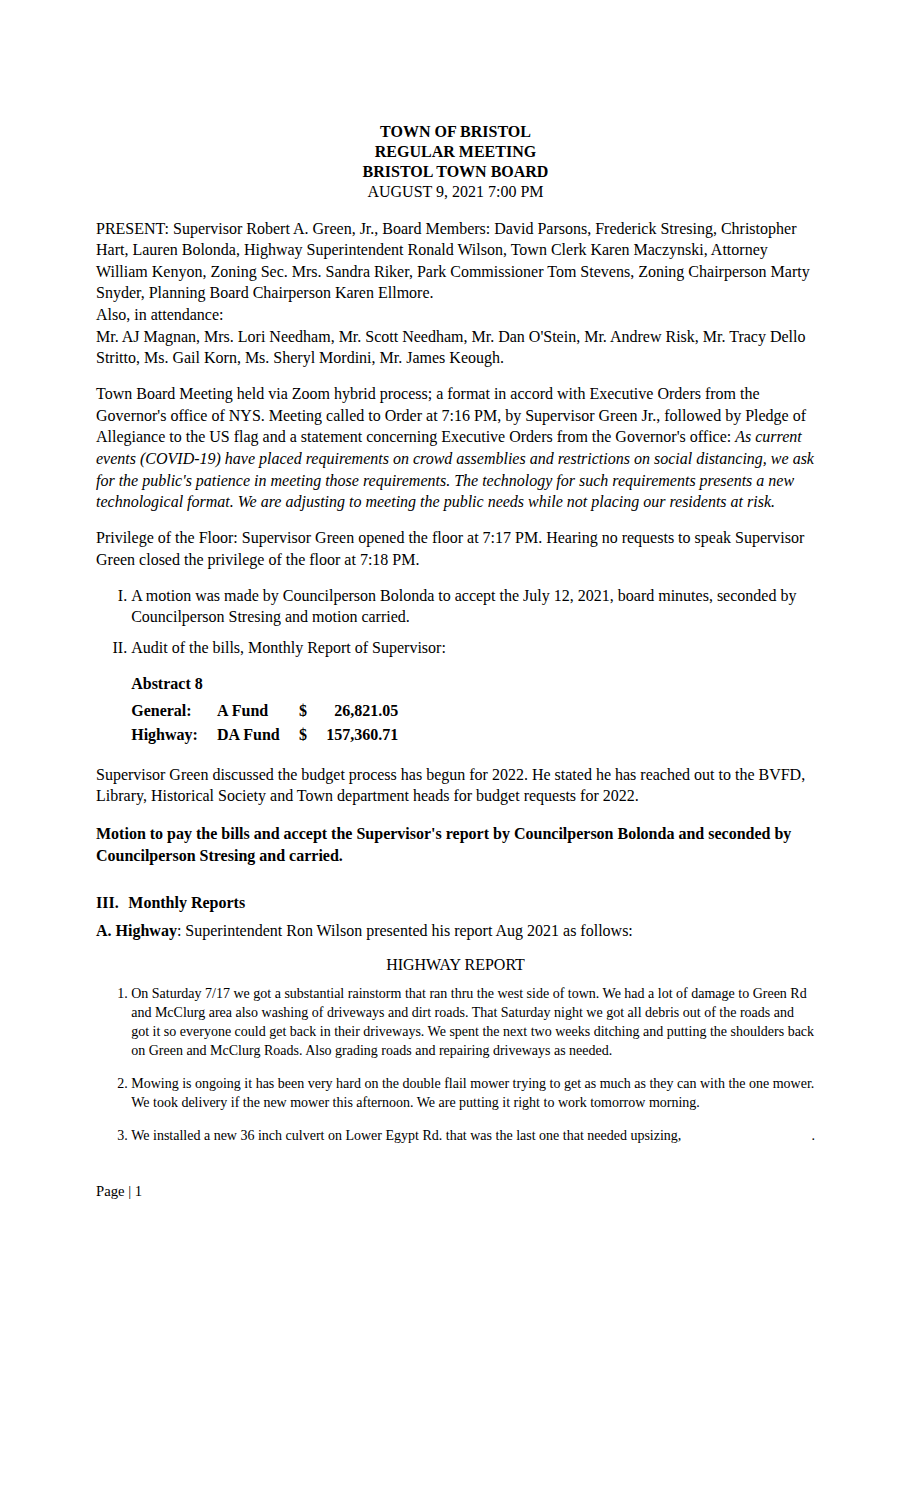TOWN OF BRISTOL
REGULAR MEETING
BRISTOL TOWN BOARD
AUGUST 9, 2021 7:00 PM
PRESENT: Supervisor Robert A. Green, Jr., Board Members: David Parsons, Frederick Stresing, Christopher Hart, Lauren Bolonda, Highway Superintendent Ronald Wilson, Town Clerk Karen Maczynski, Attorney William Kenyon, Zoning Sec. Mrs. Sandra Riker, Park Commissioner Tom Stevens, Zoning Chairperson Marty Snyder, Planning Board Chairperson Karen Ellmore.
Also, in attendance:
Mr. AJ Magnan, Mrs. Lori Needham, Mr. Scott Needham, Mr. Dan O'Stein, Mr. Andrew Risk, Mr. Tracy Dello Stritto, Ms. Gail Korn, Ms. Sheryl Mordini, Mr. James Keough.
Town Board Meeting held via Zoom hybrid process; a format in accord with Executive Orders from the Governor's office of NYS. Meeting called to Order at 7:16 PM, by Supervisor Green Jr., followed by Pledge of Allegiance to the US flag and a statement concerning Executive Orders from the Governor's office: As current events (COVID-19) have placed requirements on crowd assemblies and restrictions on social distancing, we ask for the public's patience in meeting those requirements. The technology for such requirements presents a new technological format. We are adjusting to meeting the public needs while not placing our residents at risk.
Privilege of the Floor: Supervisor Green opened the floor at 7:17 PM. Hearing no requests to speak Supervisor Green closed the privilege of the floor at 7:18 PM.
A motion was made by Councilperson Bolonda to accept the July 12, 2021, board minutes, seconded by Councilperson Stresing and motion carried.
Audit of the bills, Monthly Report of Supervisor:
Abstract 8
| General: | A Fund | $ | 26,821.05 |
| Highway: | DA Fund | $ | 157,360.71 |
Supervisor Green discussed the budget process has begun for 2022. He stated he has reached out to the BVFD, Library, Historical Society and Town department heads for budget requests for 2022.
Motion to pay the bills and accept the Supervisor's report by Councilperson Bolonda and seconded by Councilperson Stresing and carried.
III. Monthly Reports
A. Highway: Superintendent Ron Wilson presented his report Aug 2021 as follows:
HIGHWAY REPORT
On Saturday 7/17 we got a substantial rainstorm that ran thru the west side of town. We had a lot of damage to Green Rd and McClurg area also washing of driveways and dirt roads. That Saturday night we got all debris out of the roads and got it so everyone could get back in their driveways. We spent the next two weeks ditching and putting the shoulders back on Green and McClurg Roads. Also grading roads and repairing driveways as needed.
Mowing is ongoing it has been very hard on the double flail mower trying to get as much as they can with the one mower. We took delivery if the new mower this afternoon. We are putting it right to work tomorrow morning.
We installed a new 36 inch culvert on Lower Egypt Rd. that was the last one that needed upsizing, .
Page | 1